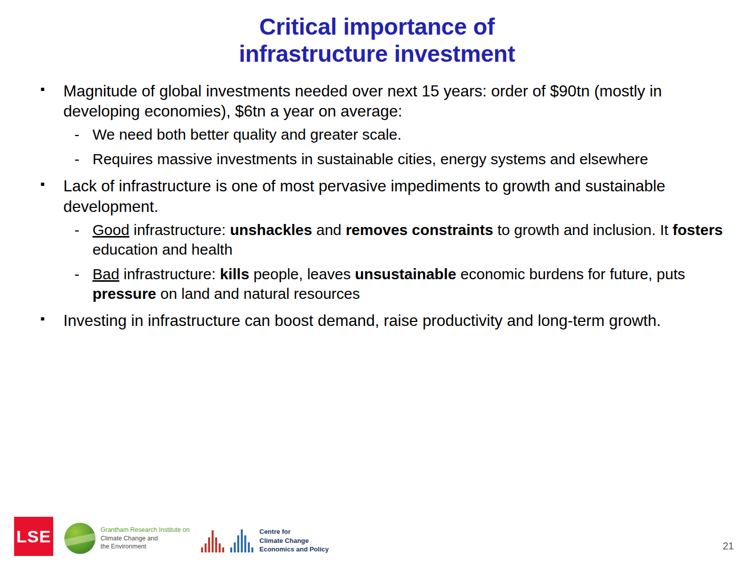Critical importance of
infrastructure investment
Magnitude of global investments needed over next 15 years: order of $90tn (mostly in developing economies), $6tn a year on average:
We need both better quality and greater scale.
Requires massive investments in sustainable cities, energy systems and elsewhere
Lack of infrastructure is one of most pervasive impediments to growth and sustainable development.
Good infrastructure: unshackles and removes constraints to growth and inclusion. It fosters education and health
Bad infrastructure: kills people, leaves unsustainable economic burdens for future, puts pressure on land and natural resources
Investing in infrastructure can boost demand, raise productivity and long-term growth.
LSE
Grantham Research Institute on
Climate Change and
the Environment
Centre for
Climate Change
Economics and Policy
21